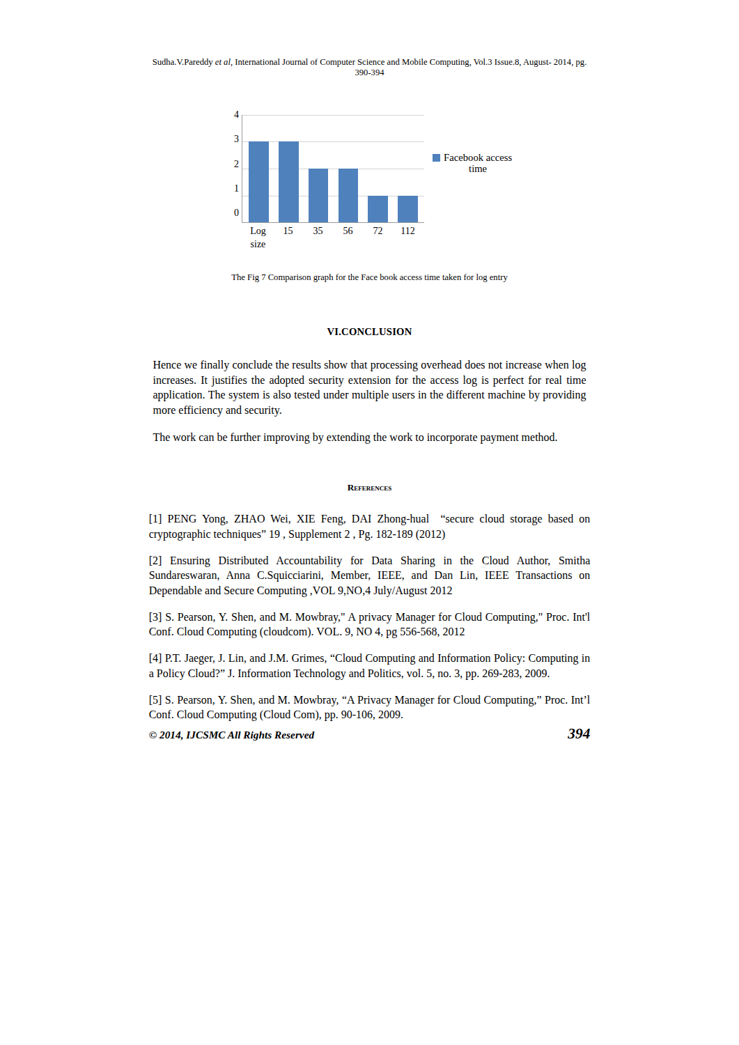Sudha.V.Pareddy et al, International Journal of Computer Science and Mobile Computing, Vol.3 Issue.8, August- 2014, pg. 390-394
4 3 2 1 0
Logsize 15 35 56 72 112
Facebook access
time
The Fig 7 Comparison graph for the Face book access time taken for log entry
VI.CONCLUSION
Hence we finally conclude the results show that processing overhead does not increase when log increases. It justifies the adopted security extension for the access log is perfect for real time application. The system is also tested under multiple users in the different machine by providing more efficiency and security.
The work can be further improving by extending the work to incorporate payment method.
References
[1] PENG Yong, ZHAO Wei, XIE Feng, DAI Zhong-hual “secure cloud storage based on cryptographic techniques” 19 , Supplement 2 , Pg. 182-189 (2012)
[2] Ensuring Distributed Accountability for Data Sharing in the Cloud Author, Smitha Sundareswaran, Anna C.Squicciarini, Member, IEEE, and Dan Lin, IEEE Transactions on Dependable and Secure Computing ,VOL 9,NO,4 July/August 2012
[3] S. Pearson, Y. Shen, and M. Mowbray," A privacy Manager for Cloud Computing," Proc. Int'l Conf. Cloud Computing (cloudcom). VOL. 9, NO 4, pg 556-568, 2012
[4] P.T. Jaeger, J. Lin, and J.M. Grimes, “Cloud Computing and Information Policy: Computing in a Policy Cloud?” J. Information Technology and Politics, vol. 5, no. 3, pp. 269-283, 2009.
[5] S. Pearson, Y. Shen, and M. Mowbray, “A Privacy Manager for Cloud Computing,” Proc. Int’l Conf. Cloud Computing (Cloud Com), pp. 90-106, 2009.
© 2014, IJCSMC All Rights Reserved
394